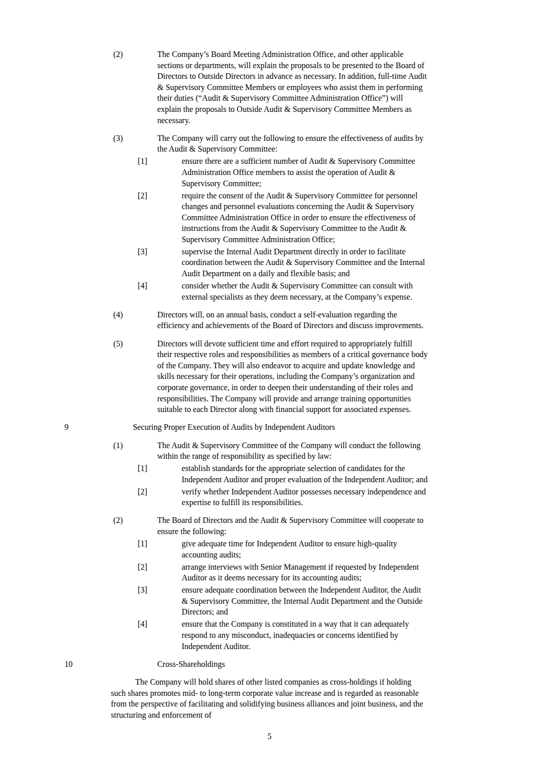(2) The Company’s Board Meeting Administration Office, and other applicable sections or departments, will explain the proposals to be presented to the Board of Directors to Outside Directors in advance as necessary. In addition, full-time Audit & Supervisory Committee Members or employees who assist them in performing their duties (“Audit & Supervisory Committee Administration Office”) will explain the proposals to Outside Audit & Supervisory Committee Members as necessary.
(3) The Company will carry out the following to ensure the effectiveness of audits by the Audit & Supervisory Committee:
[1] ensure there are a sufficient number of Audit & Supervisory Committee Administration Office members to assist the operation of Audit & Supervisory Committee;
[2] require the consent of the Audit & Supervisory Committee for personnel changes and personnel evaluations concerning the Audit & Supervisory Committee Administration Office in order to ensure the effectiveness of instructions from the Audit & Supervisory Committee to the Audit & Supervisory Committee Administration Office;
[3] supervise the Internal Audit Department directly in order to facilitate coordination between the Audit & Supervisory Committee and the Internal Audit Department on a daily and flexible basis; and
[4] consider whether the Audit & Supervisory Committee can consult with external specialists as they deem necessary, at the Company’s expense.
(4) Directors will, on an annual basis, conduct a self-evaluation regarding the efficiency and achievements of the Board of Directors and discuss improvements.
(5) Directors will devote sufficient time and effort required to appropriately fulfill their respective roles and responsibilities as members of a critical governance body of the Company. They will also endeavor to acquire and update knowledge and skills necessary for their operations, including the Company’s organization and corporate governance, in order to deepen their understanding of their roles and responsibilities. The Company will provide and arrange training opportunities suitable to each Director along with financial support for associated expenses.
9 Securing Proper Execution of Audits by Independent Auditors
(1) The Audit & Supervisory Committee of the Company will conduct the following within the range of responsibility as specified by law:
[1] establish standards for the appropriate selection of candidates for the Independent Auditor and proper evaluation of the Independent Auditor; and
[2] verify whether Independent Auditor possesses necessary independence and expertise to fulfill its responsibilities.
(2) The Board of Directors and the Audit & Supervisory Committee will cooperate to ensure the following:
[1] give adequate time for Independent Auditor to ensure high-quality accounting audits;
[2] arrange interviews with Senior Management if requested by Independent Auditor as it deems necessary for its accounting audits;
[3] ensure adequate coordination between the Independent Auditor, the Audit & Supervisory Committee, the Internal Audit Department and the Outside Directors; and
[4] ensure that the Company is constituted in a way that it can adequately respond to any misconduct, inadequacies or concerns identified by Independent Auditor.
10 Cross-Shareholdings
The Company will hold shares of other listed companies as cross-holdings if holding such shares promotes mid- to long-term corporate value increase and is regarded as reasonable from the perspective of facilitating and solidifying business alliances and joint business, and the structuring and enforcement of
5